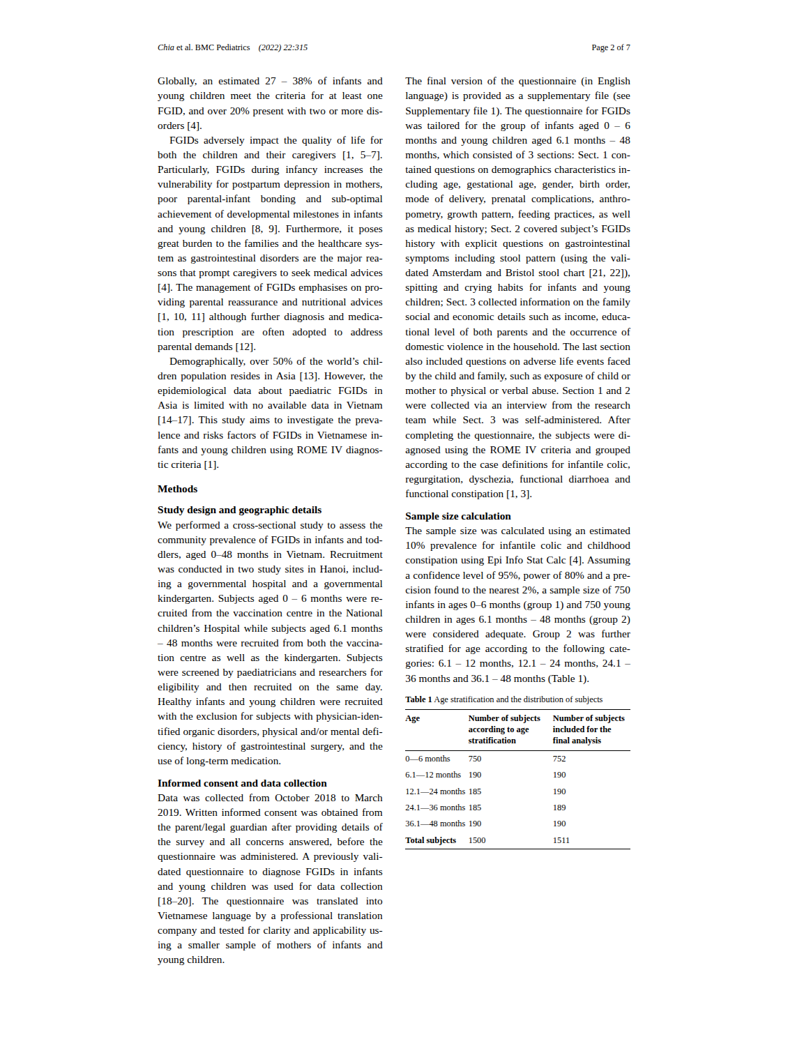Chia et al. BMC Pediatrics (2022) 22:315
Page 2 of 7
Globally, an estimated 27 – 38% of infants and young children meet the criteria for at least one FGID, and over 20% present with two or more disorders [4].
FGIDs adversely impact the quality of life for both the children and their caregivers [1, 5–7]. Particularly, FGIDs during infancy increases the vulnerability for postpartum depression in mothers, poor parental-infant bonding and sub-optimal achievement of developmental milestones in infants and young children [8, 9]. Furthermore, it poses great burden to the families and the healthcare system as gastrointestinal disorders are the major reasons that prompt caregivers to seek medical advices [4]. The management of FGIDs emphasises on providing parental reassurance and nutritional advices [1, 10, 11] although further diagnosis and medication prescription are often adopted to address parental demands [12].
Demographically, over 50% of the world’s children population resides in Asia [13]. However, the epidemiological data about paediatric FGIDs in Asia is limited with no available data in Vietnam [14–17]. This study aims to investigate the prevalence and risks factors of FGIDs in Vietnamese infants and young children using ROME IV diagnostic criteria [1].
Methods
Study design and geographic details
We performed a cross-sectional study to assess the community prevalence of FGIDs in infants and toddlers, aged 0–48 months in Vietnam. Recruitment was conducted in two study sites in Hanoi, including a governmental hospital and a governmental kindergarten. Subjects aged 0 – 6 months were recruited from the vaccination centre in the National children’s Hospital while subjects aged 6.1 months – 48 months were recruited from both the vaccination centre as well as the kindergarten. Subjects were screened by paediatricians and researchers for eligibility and then recruited on the same day. Healthy infants and young children were recruited with the exclusion for subjects with physician-identified organic disorders, physical and/or mental deficiency, history of gastrointestinal surgery, and the use of long-term medication.
Informed consent and data collection
Data was collected from October 2018 to March 2019. Written informed consent was obtained from the parent/legal guardian after providing details of the survey and all concerns answered, before the questionnaire was administered. A previously validated questionnaire to diagnose FGIDs in infants and young children was used for data collection [18–20]. The questionnaire was translated into Vietnamese language by a professional translation company and tested for clarity and applicability using a smaller sample of mothers of infants and young children.
The final version of the questionnaire (in English language) is provided as a supplementary file (see Supplementary file 1). The questionnaire for FGIDs was tailored for the group of infants aged 0 – 6 months and young children aged 6.1 months – 48 months, which consisted of 3 sections: Sect. 1 contained questions on demographics characteristics including age, gestational age, gender, birth order, mode of delivery, prenatal complications, anthropometry, growth pattern, feeding practices, as well as medical history; Sect. 2 covered subject’s FGIDs history with explicit questions on gastrointestinal symptoms including stool pattern (using the validated Amsterdam and Bristol stool chart [21, 22]), spitting and crying habits for infants and young children; Sect. 3 collected information on the family social and economic details such as income, educational level of both parents and the occurrence of domestic violence in the household. The last section also included questions on adverse life events faced by the child and family, such as exposure of child or mother to physical or verbal abuse. Section 1 and 2 were collected via an interview from the research team while Sect. 3 was self-administered. After completing the questionnaire, the subjects were diagnosed using the ROME IV criteria and grouped according to the case definitions for infantile colic, regurgitation, dyschezia, functional diarrhoea and functional constipation [1, 3].
Sample size calculation
The sample size was calculated using an estimated 10% prevalence for infantile colic and childhood constipation using Epi Info Stat Calc [4]. Assuming a confidence level of 95%, power of 80% and a precision found to the nearest 2%, a sample size of 750 infants in ages 0–6 months (group 1) and 750 young children in ages 6.1 months – 48 months (group 2) were considered adequate. Group 2 was further stratified for age according to the following categories: 6.1 – 12 months, 12.1 – 24 months, 24.1 – 36 months and 36.1 – 48 months (Table 1).
Table 1 Age stratification and the distribution of subjects
| Age | Number of subjects according to age stratification | Number of subjects included for the final analysis |
| --- | --- | --- |
| 0—6 months | 750 | 752 |
| 6.1—12 months | 190 | 190 |
| 12.1—24 months | 185 | 190 |
| 24.1—36 months | 185 | 189 |
| 36.1—48 months | 190 | 190 |
| Total subjects | 1500 | 1511 |